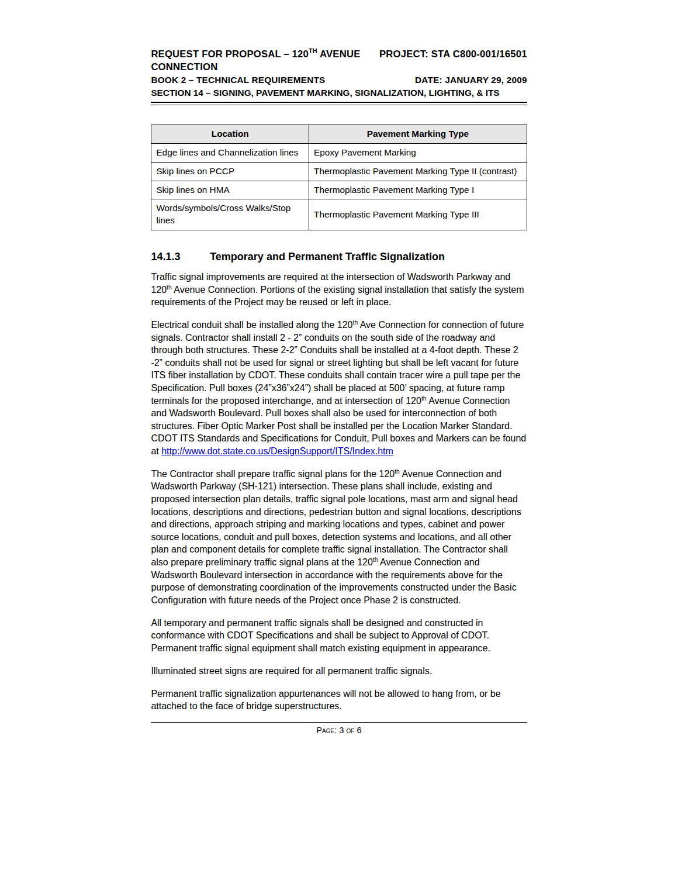Request For Proposal – 120th Avenue Connection
Project: STA C800-001/16501
Book 2 – Technical Requirements
Date: January 29, 2009
Section 14 – Signing, Pavement Marking, Signalization, Lighting, & ITS
| Location | Pavement Marking Type |
| --- | --- |
| Edge lines and Channelization lines | Epoxy Pavement Marking |
| Skip lines on PCCP | Thermoplastic Pavement Marking Type II (contrast) |
| Skip lines on HMA | Thermoplastic Pavement Marking Type I |
| Words/symbols/Cross Walks/Stop lines | Thermoplastic Pavement Marking Type III |
14.1.3 Temporary and Permanent Traffic Signalization
Traffic signal improvements are required at the intersection of Wadsworth Parkway and 120th Avenue Connection. Portions of the existing signal installation that satisfy the system requirements of the Project may be reused or left in place.
Electrical conduit shall be installed along the 120th Ave Connection for connection of future signals. Contractor shall install 2 - 2” conduits on the south side of the roadway and through both structures. These 2-2” Conduits shall be installed at a 4-foot depth. These 2 -2” conduits shall not be used for signal or street lighting but shall be left vacant for future ITS fiber installation by CDOT. These conduits shall contain tracer wire a pull tape per the Specification. Pull boxes (24”x36”x24”) shall be placed at 500’ spacing, at future ramp terminals for the proposed interchange, and at intersection of 120th Avenue Connection and Wadsworth Boulevard. Pull boxes shall also be used for interconnection of both structures. Fiber Optic Marker Post shall be installed per the Location Marker Standard. CDOT ITS Standards and Specifications for Conduit, Pull boxes and Markers can be found at http://www.dot.state.co.us/DesignSupport/ITS/Index.htm
The Contractor shall prepare traffic signal plans for the 120th Avenue Connection and Wadsworth Parkway (SH-121) intersection. These plans shall include, existing and proposed intersection plan details, traffic signal pole locations, mast arm and signal head locations, descriptions and directions, pedestrian button and signal locations, descriptions and directions, approach striping and marking locations and types, cabinet and power source locations, conduit and pull boxes, detection systems and locations, and all other plan and component details for complete traffic signal installation. The Contractor shall also prepare preliminary traffic signal plans at the 120th Avenue Connection and Wadsworth Boulevard intersection in accordance with the requirements above for the purpose of demonstrating coordination of the improvements constructed under the Basic Configuration with future needs of the Project once Phase 2 is constructed.
All temporary and permanent traffic signals shall be designed and constructed in conformance with CDOT Specifications and shall be subject to Approval of CDOT. Permanent traffic signal equipment shall match existing equipment in appearance.
Illuminated street signs are required for all permanent traffic signals.
Permanent traffic signalization appurtenances will not be allowed to hang from, or be attached to the face of bridge superstructures.
Page: 3 of 6